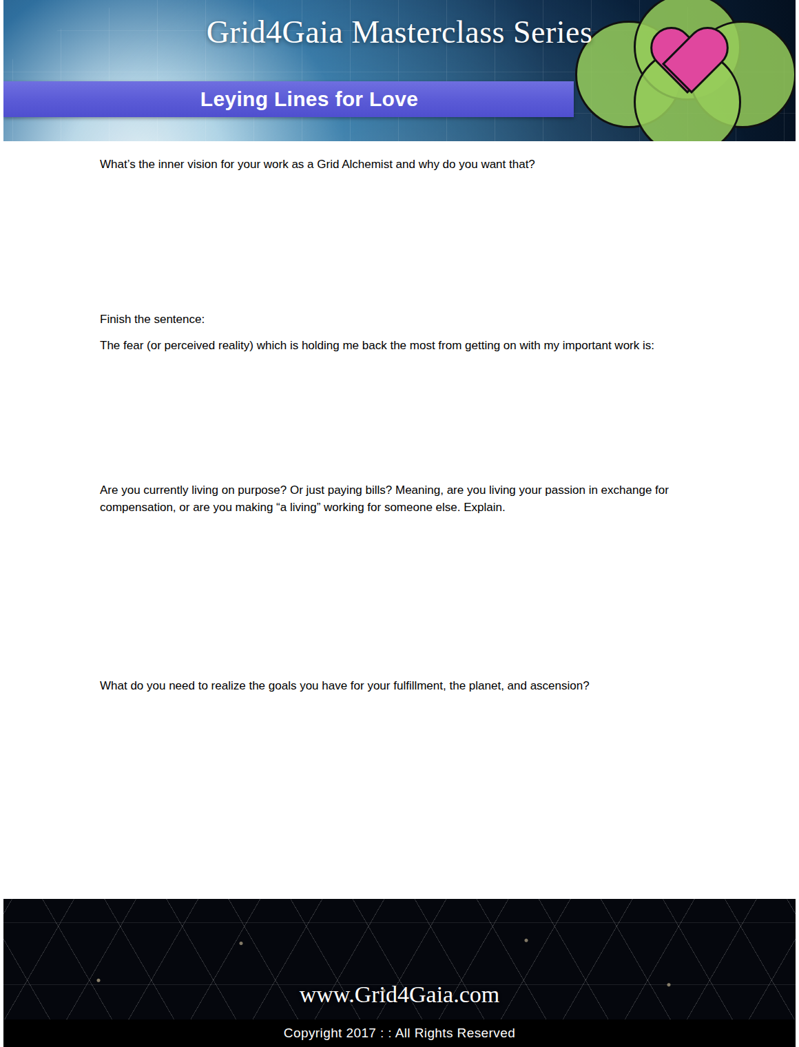Grid4Gaia Masterclass Series
Leying Lines for Love
What’s the inner vision for your work as a Grid Alchemist and why do you want that?
Finish the sentence:
The fear (or perceived reality) which is holding me back the most from getting on with my important work is:
Are you currently living on purpose? Or just paying bills? Meaning, are you living your passion in exchange for compensation, or are you making “a living” working for someone else. Explain.
What do you need to realize the goals you have for your fulfillment, the planet, and ascension?
www.Grid4Gaia.com
Copyright 2017 : : All Rights Reserved